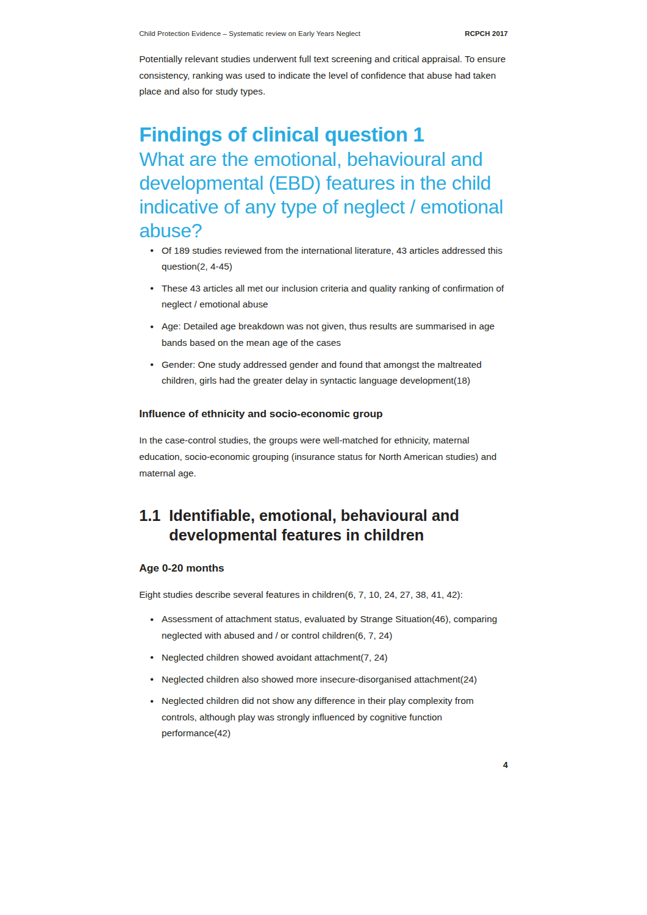Child Protection Evidence – Systematic review on Early Years Neglect RCPCH 2017
Potentially relevant studies underwent full text screening and critical appraisal. To ensure consistency, ranking was used to indicate the level of confidence that abuse had taken place and also for study types.
Findings of clinical question 1 What are the emotional, behavioural and developmental (EBD) features in the child indicative of any type of neglect / emotional abuse?
Of 189 studies reviewed from the international literature, 43 articles addressed this question(2, 4-45)
These 43 articles all met our inclusion criteria and quality ranking of confirmation of neglect / emotional abuse
Age: Detailed age breakdown was not given, thus results are summarised in age bands based on the mean age of the cases
Gender: One study addressed gender and found that amongst the maltreated children, girls had the greater delay in syntactic language development(18)
Influence of ethnicity and socio-economic group
In the case-control studies, the groups were well-matched for ethnicity, maternal education, socio-economic grouping (insurance status for North American studies) and maternal age.
1.1 Identifiable, emotional, behavioural and developmental features in children
Age 0-20 months
Eight studies describe several features in children(6, 7, 10, 24, 27, 38, 41, 42):
Assessment of attachment status, evaluated by Strange Situation(46), comparing neglected with abused and / or control children(6, 7, 24)
Neglected children showed avoidant attachment(7, 24)
Neglected children also showed more insecure-disorganised attachment(24)
Neglected children did not show any difference in their play complexity from controls, although play was strongly influenced by cognitive function performance(42)
4